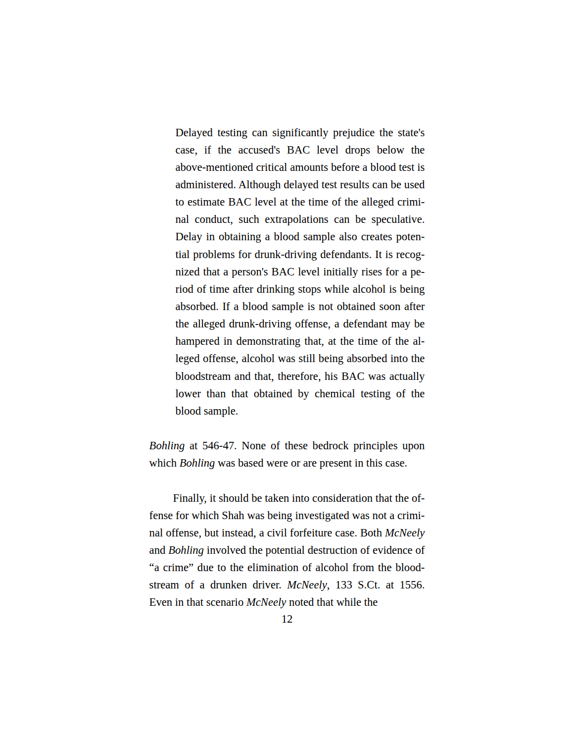Delayed testing can significantly prejudice the state's case, if the accused's BAC level drops below the above-mentioned critical amounts before a blood test is administered. Although delayed test results can be used to estimate BAC level at the time of the alleged criminal conduct, such extrapolations can be speculative. Delay in obtaining a blood sample also creates potential problems for drunk-driving defendants. It is recognized that a person's BAC level initially rises for a period of time after drinking stops while alcohol is being absorbed. If a blood sample is not obtained soon after the alleged drunk-driving offense, a defendant may be hampered in demonstrating that, at the time of the alleged offense, alcohol was still being absorbed into the bloodstream and that, therefore, his BAC was actually lower than that obtained by chemical testing of the blood sample.
Bohling at 546-47. None of these bedrock principles upon which Bohling was based were or are present in this case.
Finally, it should be taken into consideration that the offense for which Shah was being investigated was not a criminal offense, but instead, a civil forfeiture case. Both McNeely and Bohling involved the potential destruction of evidence of “a crime” due to the elimination of alcohol from the bloodstream of a drunken driver. McNeely, 133 S.Ct. at 1556. Even in that scenario McNeely noted that while the
12